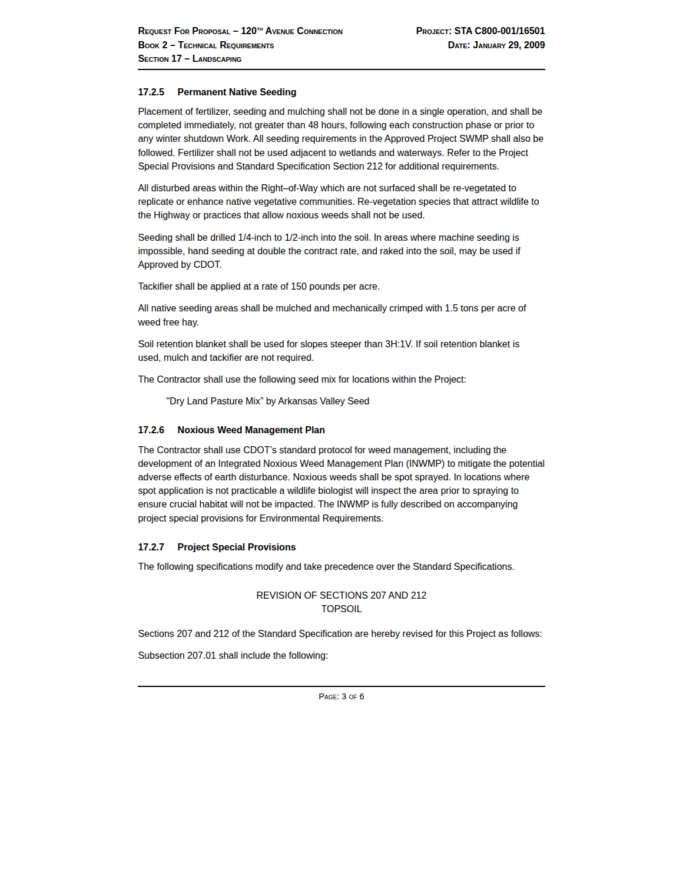Request For Proposal – 120th Avenue Connection
Project: STA C800-001/16501
Book 2 – Technical Requirements
Date: January 29, 2009
Section 17 – Landscaping
17.2.5 Permanent Native Seeding
Placement of fertilizer, seeding and mulching shall not be done in a single operation, and shall be completed immediately, not greater than 48 hours, following each construction phase or prior to any winter shutdown Work. All seeding requirements in the Approved Project SWMP shall also be followed. Fertilizer shall not be used adjacent to wetlands and waterways. Refer to the Project Special Provisions and Standard Specification Section 212 for additional requirements.
All disturbed areas within the Right–of-Way which are not surfaced shall be re-vegetated to replicate or enhance native vegetative communities. Re-vegetation species that attract wildlife to the Highway or practices that allow noxious weeds shall not be used.
Seeding shall be drilled 1/4-inch to 1/2-inch into the soil. In areas where machine seeding is impossible, hand seeding at double the contract rate, and raked into the soil, may be used if Approved by CDOT.
Tackifier shall be applied at a rate of 150 pounds per acre.
All native seeding areas shall be mulched and mechanically crimped with 1.5 tons per acre of weed free hay.
Soil retention blanket shall be used for slopes steeper than 3H:1V. If soil retention blanket is used, mulch and tackifier are not required.
The Contractor shall use the following seed mix for locations within the Project:
"Dry Land Pasture Mix” by Arkansas Valley Seed
17.2.6 Noxious Weed Management Plan
The Contractor shall use CDOT’s standard protocol for weed management, including the development of an Integrated Noxious Weed Management Plan (INWMP) to mitigate the potential adverse effects of earth disturbance. Noxious weeds shall be spot sprayed. In locations where spot application is not practicable a wildlife biologist will inspect the area prior to spraying to ensure crucial habitat will not be impacted. The INWMP is fully described on accompanying project special provisions for Environmental Requirements.
17.2.7 Project Special Provisions
The following specifications modify and take precedence over the Standard Specifications.
REVISION OF SECTIONS 207 AND 212 TOPSOIL
Sections 207 and 212 of the Standard Specification are hereby revised for this Project as follows:
Subsection 207.01 shall include the following:
Page: 3 of 6